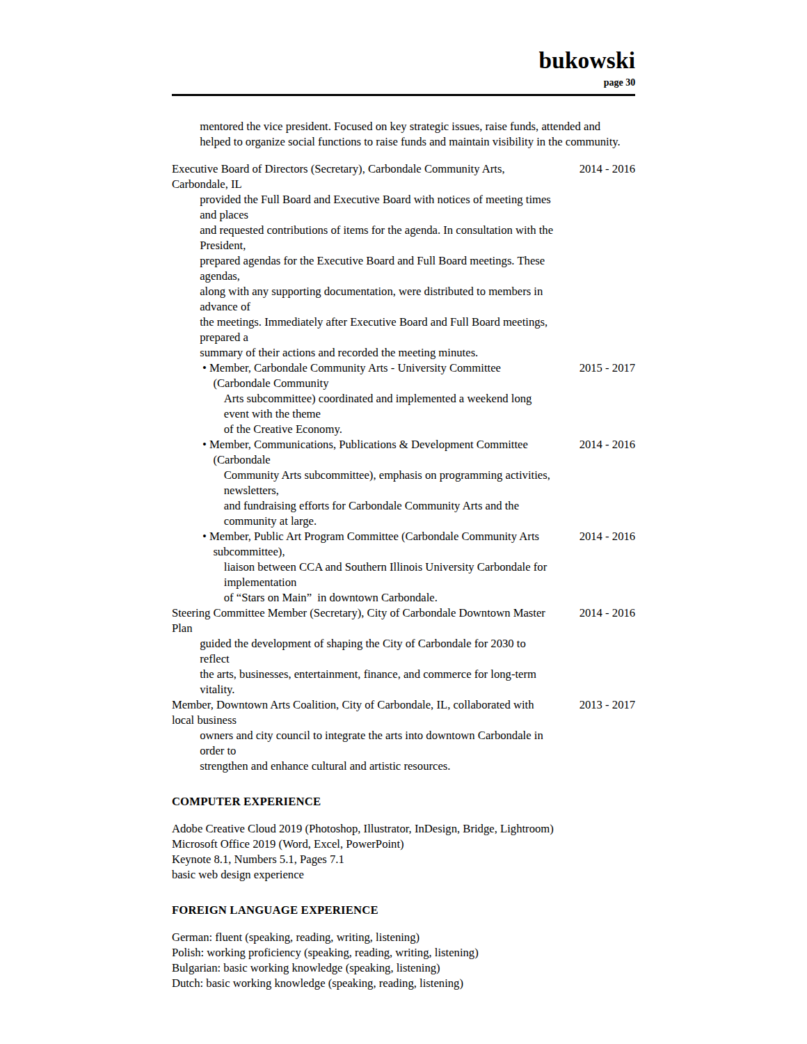bukowski
page 30
mentored the vice president. Focused on key strategic issues, raise funds, attended and
helped to organize social functions to raise funds and maintain visibility in the community.
Executive Board of Directors (Secretary), Carbondale Community Arts, Carbondale, IL
provided the Full Board and Executive Board with notices of meeting times and places
and requested contributions of items for the agenda. In consultation with the President,
prepared agendas for the Executive Board and Full Board meetings. These agendas,
along with any supporting documentation, were distributed to members in advance of
the meetings. Immediately after Executive Board and Full Board meetings, prepared a
summary of their actions and recorded the meeting minutes.
2014 - 2016
• Member, Carbondale Community Arts - University Committee (Carbondale Community Arts subcommittee) coordinated and implemented a weekend long event with the theme of the Creative Economy.
2015 - 2017
• Member, Communications, Publications & Development Committee (Carbondale Community Arts subcommittee), emphasis on programming activities, newsletters, and fundraising efforts for Carbondale Community Arts and the community at large.
2014 - 2016
• Member, Public Art Program Committee (Carbondale Community Arts subcommittee), liaison between CCA and Southern Illinois University Carbondale for implementation of “Stars on Main” in downtown Carbondale.
2014 - 2016
Steering Committee Member (Secretary), City of Carbondale Downtown Master Plan
guided the development of shaping the City of Carbondale for 2030 to reflect
the arts, businesses, entertainment, finance, and commerce for long-term vitality.
2014 - 2016
Member, Downtown Arts Coalition, City of Carbondale, IL, collaborated with local business
owners and city council to integrate the arts into downtown Carbondale in order to
strengthen and enhance cultural and artistic resources.
2013 - 2017
COMPUTER EXPERIENCE
Adobe Creative Cloud 2019 (Photoshop, Illustrator, InDesign, Bridge, Lightroom)
Microsoft Office 2019 (Word, Excel, PowerPoint)
Keynote 8.1, Numbers 5.1, Pages 7.1
basic web design experience
FOREIGN LANGUAGE EXPERIENCE
German: fluent (speaking, reading, writing, listening)
Polish: working proficiency (speaking, reading, writing, listening)
Bulgarian: basic working knowledge (speaking, listening)
Dutch: basic working knowledge (speaking, reading, listening)